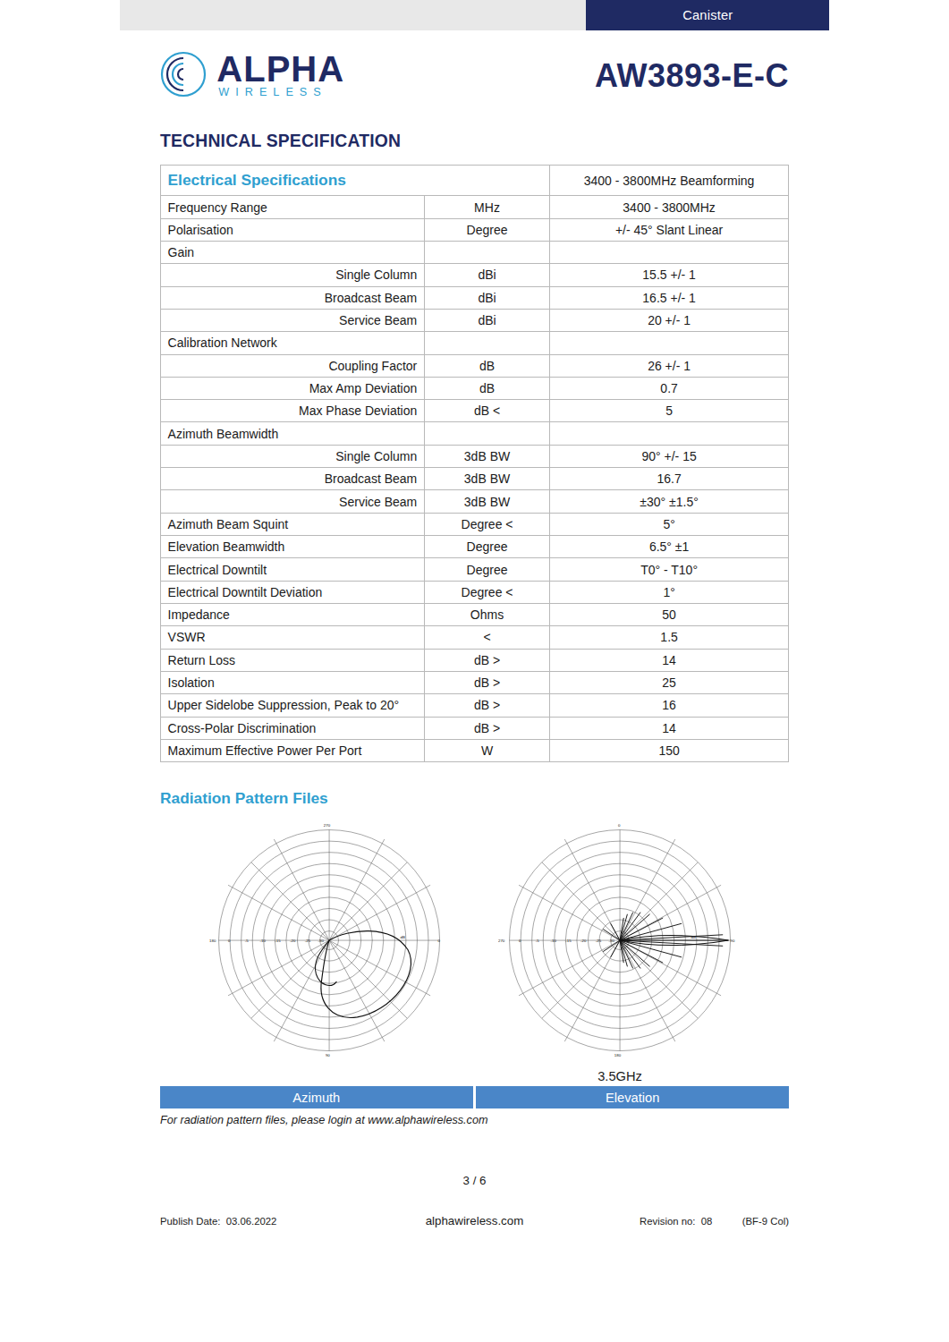Canister
ALPHA
WIRELESS
AW3893-E-C
TECHNICAL SPECIFICATION
| Electrical Specifications | 3400 - 3800MHz Beamforming |
| Frequency Range | MHz | 3400 - 3800MHz |
| Polarisation | Degree | +/- 45° Slant Linear |
| Gain | | |
| Single Column | dBi | 15.5 +/- 1 |
| Broadcast Beam | dBi | 16.5 +/- 1 |
| Service Beam | dBi | 20 +/- 1 |
| Calibration Network | | |
| Coupling Factor | dB | 26 +/- 1 |
| Max Amp Deviation | dB | 0.7 |
| Max Phase Deviation | dB < | 5 |
| Azimuth Beamwidth | | |
| Single Column | 3dB BW | 90° +/- 15 |
| Broadcast Beam | 3dB BW | 16.7 |
| Service Beam | 3dB BW | ±30° ±1.5° |
| Azimuth Beam Squint | Degree < | 5° |
| Elevation Beamwidth | Degree | 6.5° ±1 |
| Electrical Downtilt | Degree | T0° - T10° |
| Electrical Downtilt Deviation | Degree < | 1° |
| Impedance | Ohms | 50 |
| VSWR | < | 1.5 |
| Return Loss | dB > | 14 |
| Isolation | dB > | 25 |
| Upper Sidelobe Suppression, Peak to 20° | dB > | 16 |
| Cross-Polar Discrimination | dB > | 14 |
| Maximum Effective Power Per Port | W | 150 |
Radiation Pattern Files
270 0 90 180 0 -5 -10 -15 -20 -25 -30 dB
0 90 180 270 0 -5 -10 -15 -20 -25 -30 dB
3.5GHz
Azimuth
Elevation
For radiation pattern files, please login at www.alphawireless.com
3 / 6
Publish Date: 03.06.2022
alphawireless.com
Revision no: 08 (BF-9 Col)